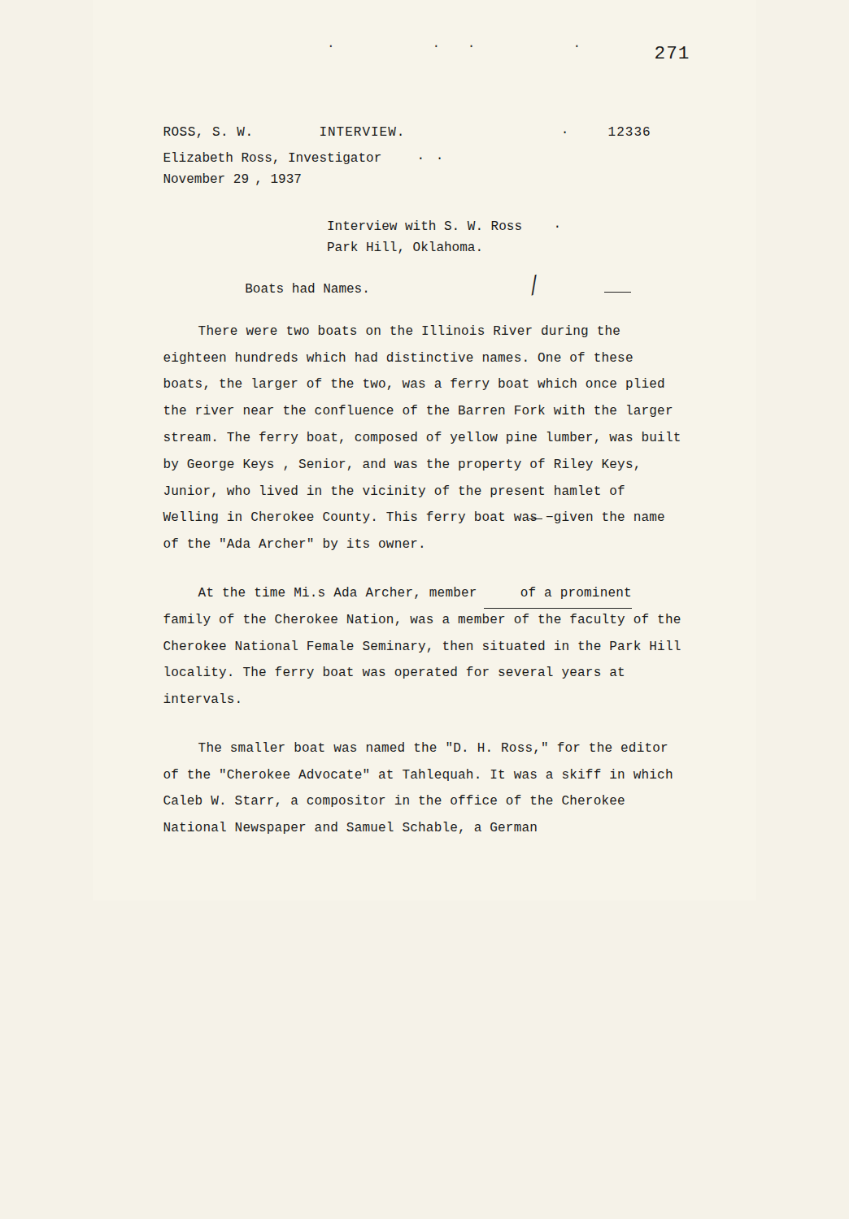· ·· ·
271
ROSS, S. W. INTERVIEW. · 12336
Elizabeth Ross, Investigator · ·
November 29 , 1937
Interview with S. W. Ross ·
Park Hill, Oklahoma.
Boats had Names. ⁄
There were two boats on the Illinois River during the eighteen hundreds which had distinctive names. One of these boats, the larger of the two, was a ferry boat which once plied the river near the confluence of the Barren Fork with the larger stream. The ferry boat, composed of yellow pine lumber, was built by George Keys , Senior, and was the property of Riley Keys, Junior, who lived in the vicinity of the present hamlet of Welling in Cherokee County. This ferry boat was −given the name of the "Ada Archer" by its owner.
At the time Mi.s Ada Archer, member of a prominent family of the Cherokee Nation, was a member of the faculty of the Cherokee National Female Seminary, then situated in the Park Hill locality. The ferry boat was operated for several years at intervals.
The smaller boat was named the "D. H. Ross," for the editor of the "Cherokee Advocate" at Tahlequah. It was a skiff in which Caleb W. Starr, a compositor in the office of the Cherokee National Newspaper and Samuel Schable, a German